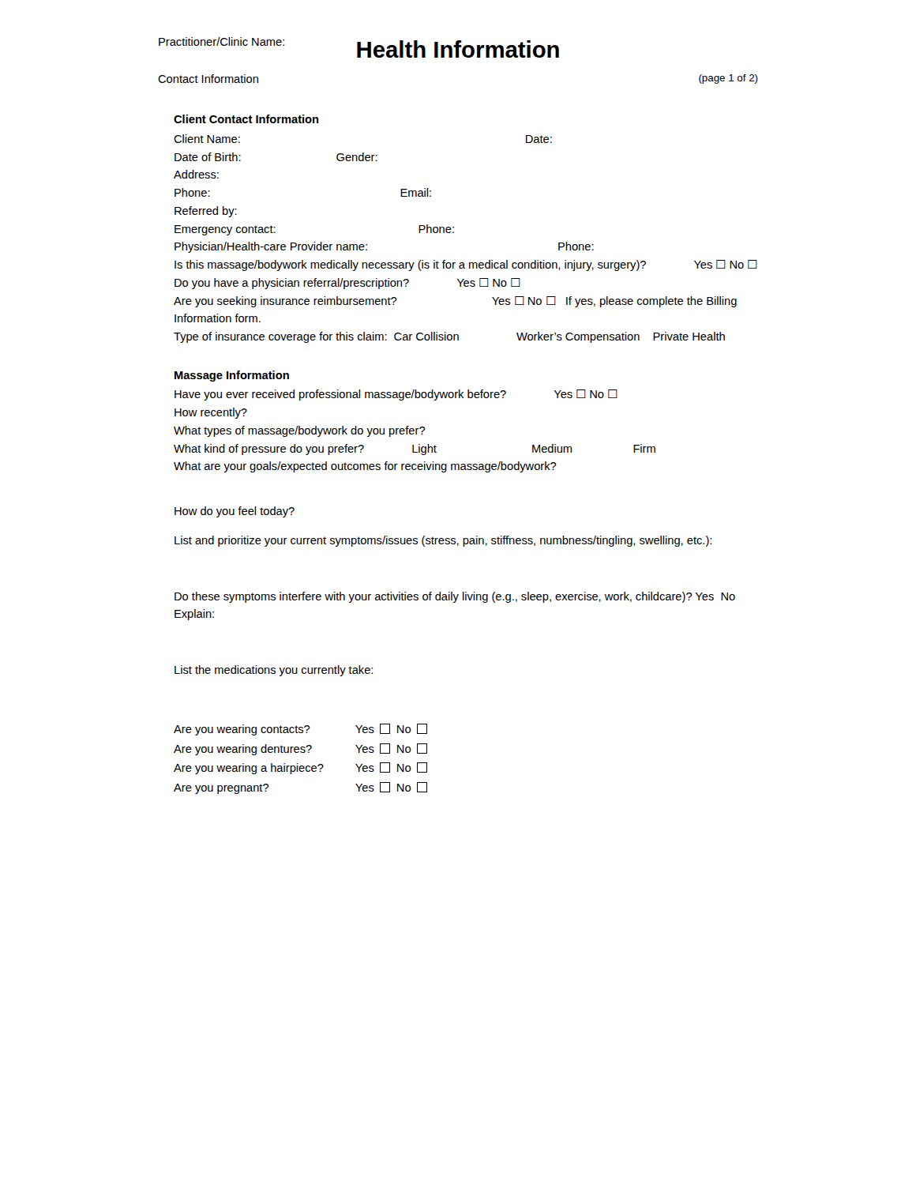Practitioner/Clinic Name:
Health Information
Contact Information (page 1 of 2)
Client Contact Information
Client Name: Date:
Date of Birth: Gender:
Address:
Phone: Email:
Referred by:
Emergency contact: Phone:
Physician/Health-care Provider name: Phone:
Is this massage/bodywork medically necessary (is it for a medical condition, injury, surgery)? Yes ☐ No ☐
Do you have a physician referral/prescription? Yes ☐ No ☐
Are you seeking insurance reimbursement? Yes ☐ No ☐ If yes, please complete the Billing Information form.
Type of insurance coverage for this claim: Car Collision Worker’s Compensation Private Health
Massage Information
Have you ever received professional massage/bodywork before? Yes ☐ No ☐
How recently?
What types of massage/bodywork do you prefer?
What kind of pressure do you prefer? Light Medium Firm
What are your goals/expected outcomes for receiving massage/bodywork?
How do you feel today?
List and prioritize your current symptoms/issues (stress, pain, stiffness, numbness/tingling, swelling, etc.):
Do these symptoms interfere with your activities of daily living (e.g., sleep, exercise, work, childcare)? Yes No
Explain:
List the medications you currently take:
| Are you wearing contacts? | Yes No |
| Are you wearing dentures? | Yes No |
| Are you wearing a hairpiece? | Yes No |
| Are you pregnant? | Yes No |